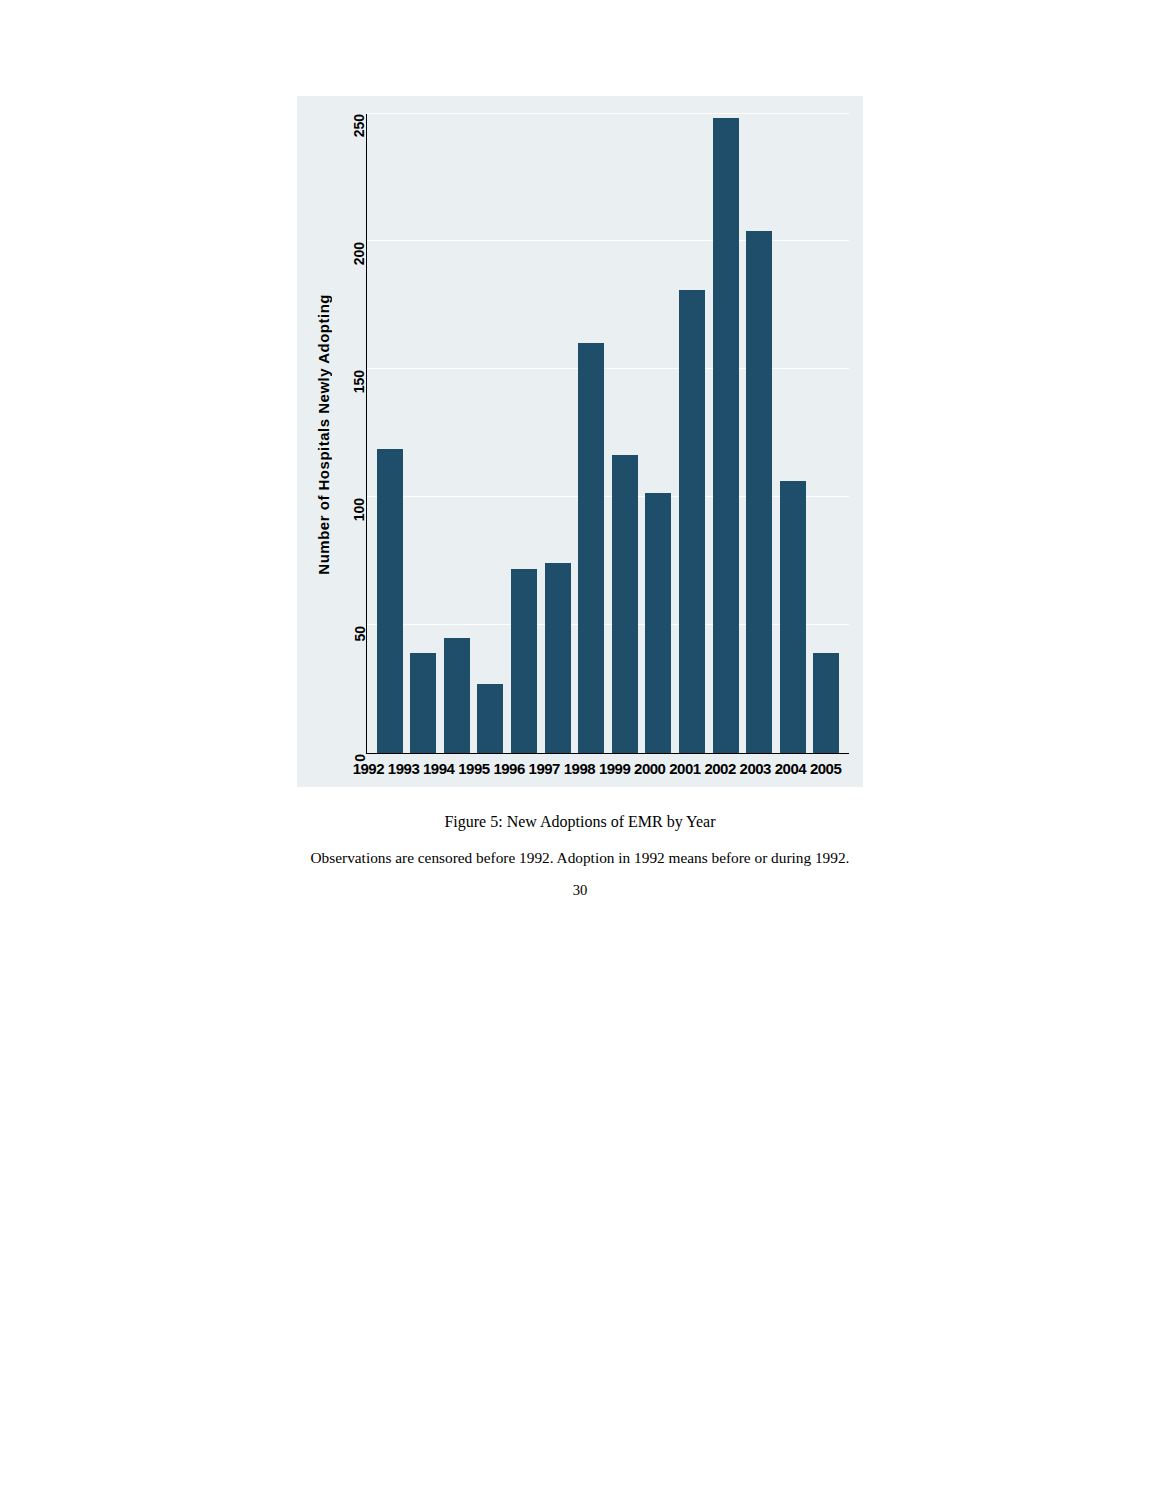Number of Hospitals Newly Adopting
0 50 100 150 200 250
1992 1993 1994 1995 1996 1997 1998 1999 2000 2001 2002 2003 2004 2005
Figure 5: New Adoptions of EMR by Year
Observations are censored before 1992. Adoption in 1992 means before or during 1992.
30